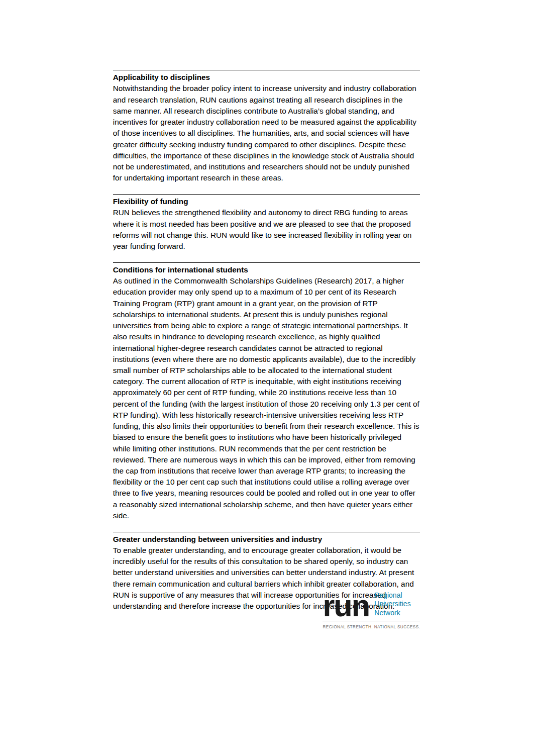Applicability to disciplines
Notwithstanding the broader policy intent to increase university and industry collaboration and research translation, RUN cautions against treating all research disciplines in the same manner. All research disciplines contribute to Australia’s global standing, and incentives for greater industry collaboration need to be measured against the applicability of those incentives to all disciplines. The humanities, arts, and social sciences will have greater difficulty seeking industry funding compared to other disciplines. Despite these difficulties, the importance of these disciplines in the knowledge stock of Australia should not be underestimated, and institutions and researchers should not be unduly punished for undertaking important research in these areas.
Flexibility of funding
RUN believes the strengthened flexibility and autonomy to direct RBG funding to areas where it is most needed has been positive and we are pleased to see that the proposed reforms will not change this. RUN would like to see increased flexibility in rolling year on year funding forward.
Conditions for international students
As outlined in the Commonwealth Scholarships Guidelines (Research) 2017, a higher education provider may only spend up to a maximum of 10 per cent of its Research Training Program (RTP) grant amount in a grant year, on the provision of RTP scholarships to international students. At present this is unduly punishes regional universities from being able to explore a range of strategic international partnerships. It also results in hindrance to developing research excellence, as highly qualified international higher-degree research candidates cannot be attracted to regional institutions (even where there are no domestic applicants available), due to the incredibly small number of RTP scholarships able to be allocated to the international student category. The current allocation of RTP is inequitable, with eight institutions receiving approximately 60 per cent of RTP funding, while 20 institutions receive less than 10 percent of the funding (with the largest institution of those 20 receiving only 1.3 per cent of RTP funding). With less historically research-intensive universities receiving less RTP funding, this also limits their opportunities to benefit from their research excellence. This is biased to ensure the benefit goes to institutions who have been historically privileged while limiting other institutions. RUN recommends that the per cent restriction be reviewed. There are numerous ways in which this can be improved, either from removing the cap from institutions that receive lower than average RTP grants; to increasing the flexibility or the 10 per cent cap such that institutions could utilise a rolling average over three to five years, meaning resources could be pooled and rolled out in one year to offer a reasonably sized international scholarship scheme, and then have quieter years either side.
Greater understanding between universities and industry
To enable greater understanding, and to encourage greater collaboration, it would be incredibly useful for the results of this consultation to be shared openly, so industry can better understand universities and universities can better understand industry. At present there remain communication and cultural barriers which inhibit greater collaboration, and RUN is supportive of any measures that will increase opportunities for increased understanding and therefore increase the opportunities for increased collaboration.
run
Regional
Universities
Network
REGIONAL STRENGTH. NATIONAL SUCCESS.